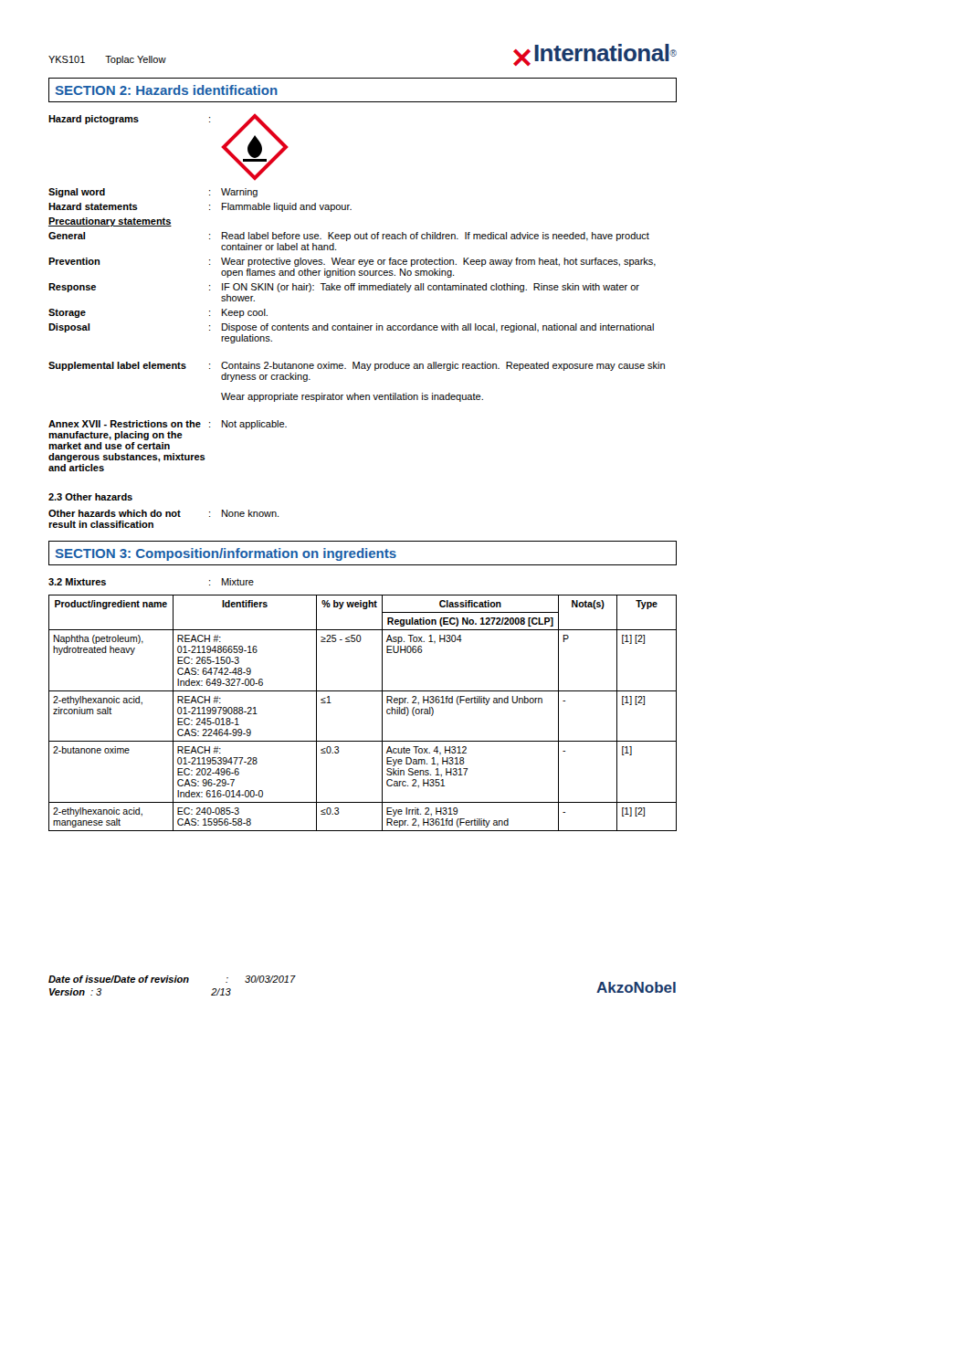YKS101 Toplac Yellow
✕International®
SECTION 2: Hazards identification
| Hazard pictograms | : | |
| Signal word | : | Warning |
| Hazard statements | : | Flammable liquid and vapour. |
| Precautionary statements |
| General | : | Read label before use. Keep out of reach of children. If medical advice is needed, have product container or label at hand. |
| Prevention | : | Wear protective gloves. Wear eye or face protection. Keep away from heat, hot surfaces, sparks, open flames and other ignition sources. No smoking. |
| Response | : | IF ON SKIN (or hair): Take off immediately all contaminated clothing. Rinse skin with water or shower. |
| Storage | : | Keep cool. |
| Disposal | : | Dispose of contents and container in accordance with all local, regional, national and international regulations. |
| Supplemental label elements | : | Contains 2-butanone oxime. May produce an allergic reaction. Repeated exposure may cause skin dryness or cracking. |
| | | Wear appropriate respirator when ventilation is inadequate. |
| Annex XVII - Restrictions on the manufacture, placing on the market and use of certain dangerous substances, mixtures and articles | : | Not applicable. |
2.3 Other hazards
| Other hazards which do not result in classification | : | None known. |
SECTION 3: Composition/information on ingredients
| 3.2 Mixtures | : | Mixture |
| Product/ingredient name | Identifiers | % by weight | Classification | Nota(s) | Type |
| --- | --- | --- | --- | --- | --- |
| Regulation (EC) No. 1272/2008 [CLP] |
| Naphtha (petroleum), hydrotreated heavy | REACH #: 01-2119486659-16 EC: 265-150-3 CAS: 64742-48-9 Index: 649-327-00-6 | ≥25 - ≤50 | Asp. Tox. 1, H304 EUH066 | P | [1] [2] |
| 2-ethylhexanoic acid, zirconium salt | REACH #: 01-2119979088-21 EC: 245-018-1 CAS: 22464-99-9 | ≤1 | Repr. 2, H361fd (Fertility and Unborn child) (oral) | - | [1] [2] |
| 2-butanone oxime | REACH #: 01-2119539477-28 EC: 202-496-6 CAS: 96-29-7 Index: 616-014-00-0 | ≤0.3 | Acute Tox. 4, H312 Eye Dam. 1, H318 Skin Sens. 1, H317 Carc. 2, H351 | - | [1] |
| 2-ethylhexanoic acid, manganese salt | EC: 240-085-3 CAS: 15956-58-8 | ≤0.3 | Eye Irrit. 2, H319 Repr. 2, H361fd (Fertility and | - | [1] [2] |
Date of issue/Date of revision : 30/03/2017
Version : 3 2/13
AkzoNobel